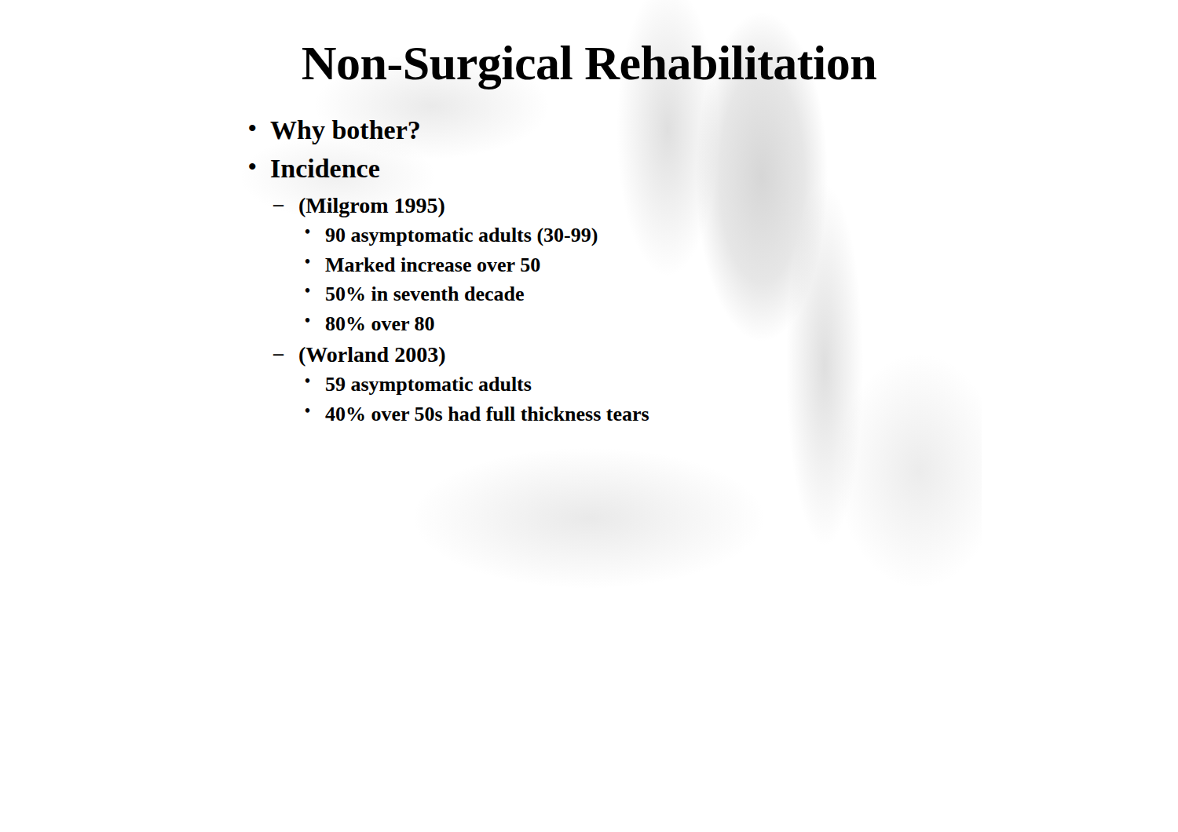Non-Surgical Rehabilitation
Why bother?
Incidence
(Milgrom 1995)
90 asymptomatic adults (30-99)
Marked increase over 50
50% in seventh decade
80% over 80
(Worland 2003)
59 asymptomatic adults
40% over 50s had full thickness tears